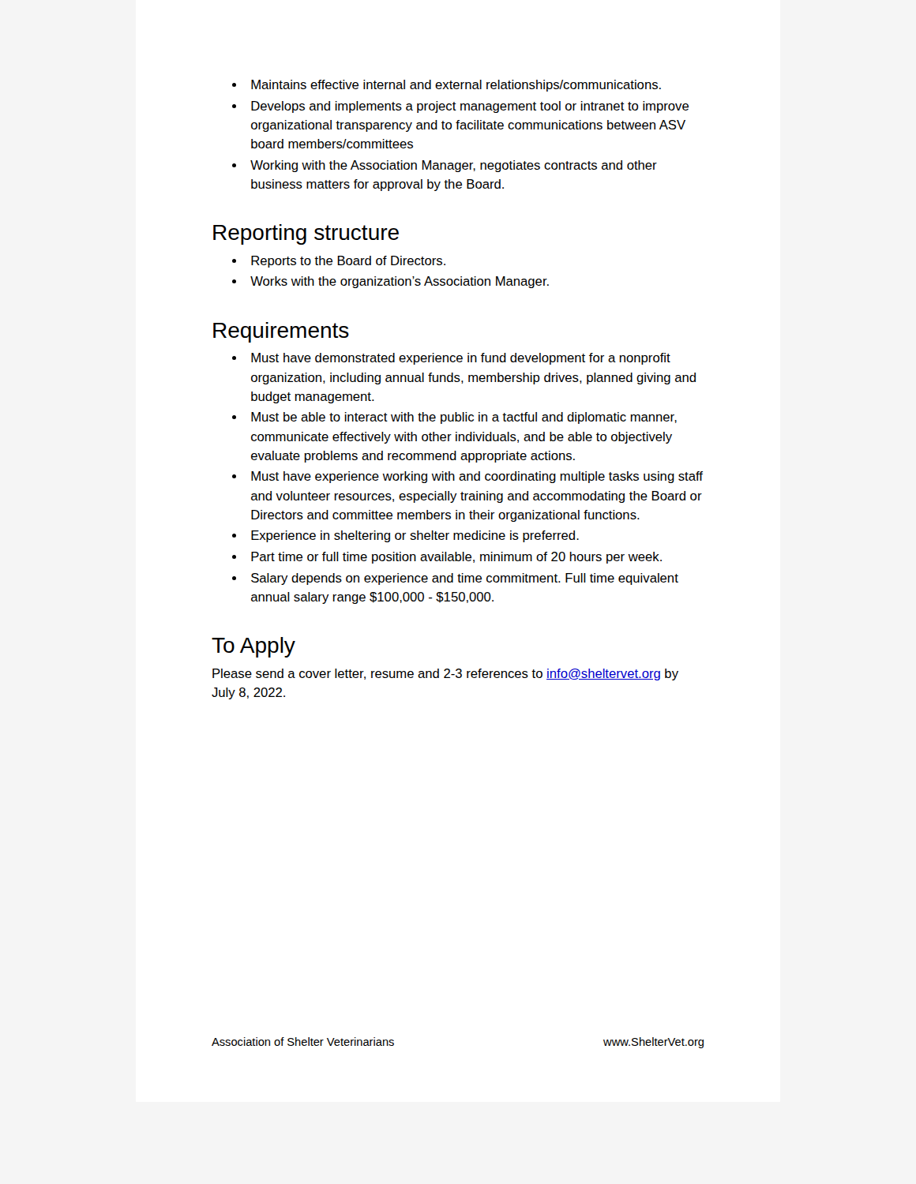Maintains effective internal and external relationships/communications.
Develops and implements a project management tool or intranet to improve organizational transparency and to facilitate communications between ASV board members/committees
Working with the Association Manager, negotiates contracts and other business matters for approval by the Board.
Reporting structure
Reports to the Board of Directors.
Works with the organization’s Association Manager.
Requirements
Must have demonstrated experience in fund development for a nonprofit organization, including annual funds, membership drives, planned giving and budget management.
Must be able to interact with the public in a tactful and diplomatic manner, communicate effectively with other individuals, and be able to objectively evaluate problems and recommend appropriate actions.
Must have experience working with and coordinating multiple tasks using staff and volunteer resources, especially training and accommodating the Board or Directors and committee members in their organizational functions.
Experience in sheltering or shelter medicine is preferred.
Part time or full time position available, minimum of 20 hours per week.
Salary depends on experience and time commitment. Full time equivalent annual salary range $100,000 - $150,000.
To Apply
Please send a cover letter, resume and 2-3 references to info@sheltervet.org by July 8, 2022.
Association of Shelter Veterinarians www.ShelterVet.org